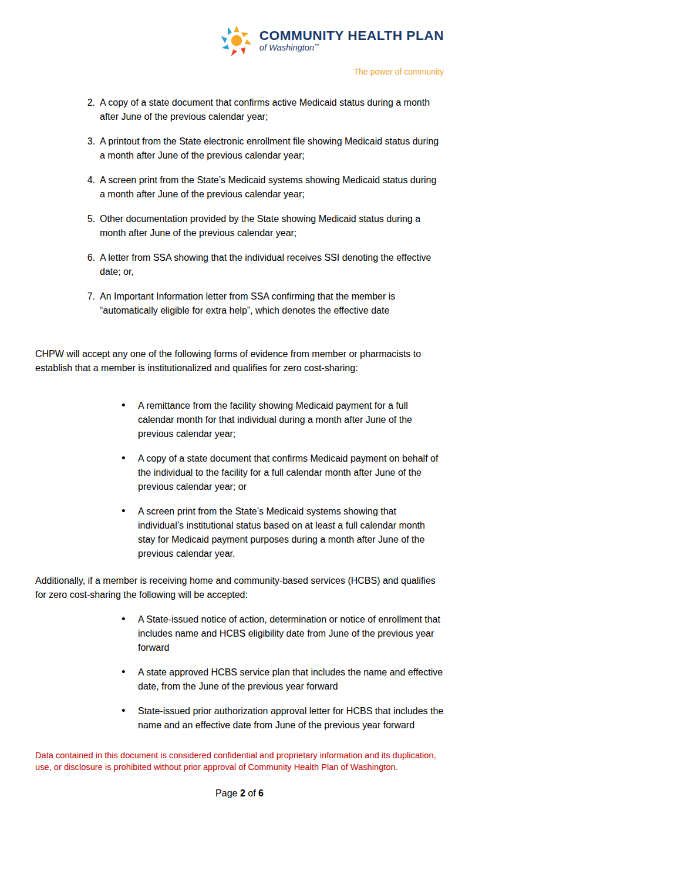COMMUNITY HEALTH PLAN
of Washington™
The power of community
A copy of a state document that confirms active Medicaid status during a month after June of the previous calendar year;
A printout from the State electronic enrollment file showing Medicaid status during a month after June of the previous calendar year;
A screen print from the State’s Medicaid systems showing Medicaid status during a month after June of the previous calendar year;
Other documentation provided by the State showing Medicaid status during a month after June of the previous calendar year;
A letter from SSA showing that the individual receives SSI denoting the effective date; or,
An Important Information letter from SSA confirming that the member is “automatically eligible for extra help”, which denotes the effective date
CHPW will accept any one of the following forms of evidence from member or pharmacists to establish that a member is institutionalized and qualifies for zero cost-sharing:
A remittance from the facility showing Medicaid payment for a full calendar month for that individual during a month after June of the previous calendar year;
A copy of a state document that confirms Medicaid payment on behalf of the individual to the facility for a full calendar month after June of the previous calendar year; or
A screen print from the State’s Medicaid systems showing that individual’s institutional status based on at least a full calendar month stay for Medicaid payment purposes during a month after June of the previous calendar year.
Additionally, if a member is receiving home and community-based services (HCBS) and qualifies for zero cost-sharing the following will be accepted:
A State-issued notice of action, determination or notice of enrollment that includes name and HCBS eligibility date from June of the previous year forward
A state approved HCBS service plan that includes the name and effective date, from the June of the previous year forward
State-issued prior authorization approval letter for HCBS that includes the name and an effective date from June of the previous year forward
Data contained in this document is considered confidential and proprietary information and its duplication, use, or disclosure is prohibited without prior approval of Community Health Plan of Washington.
Page 2 of 6